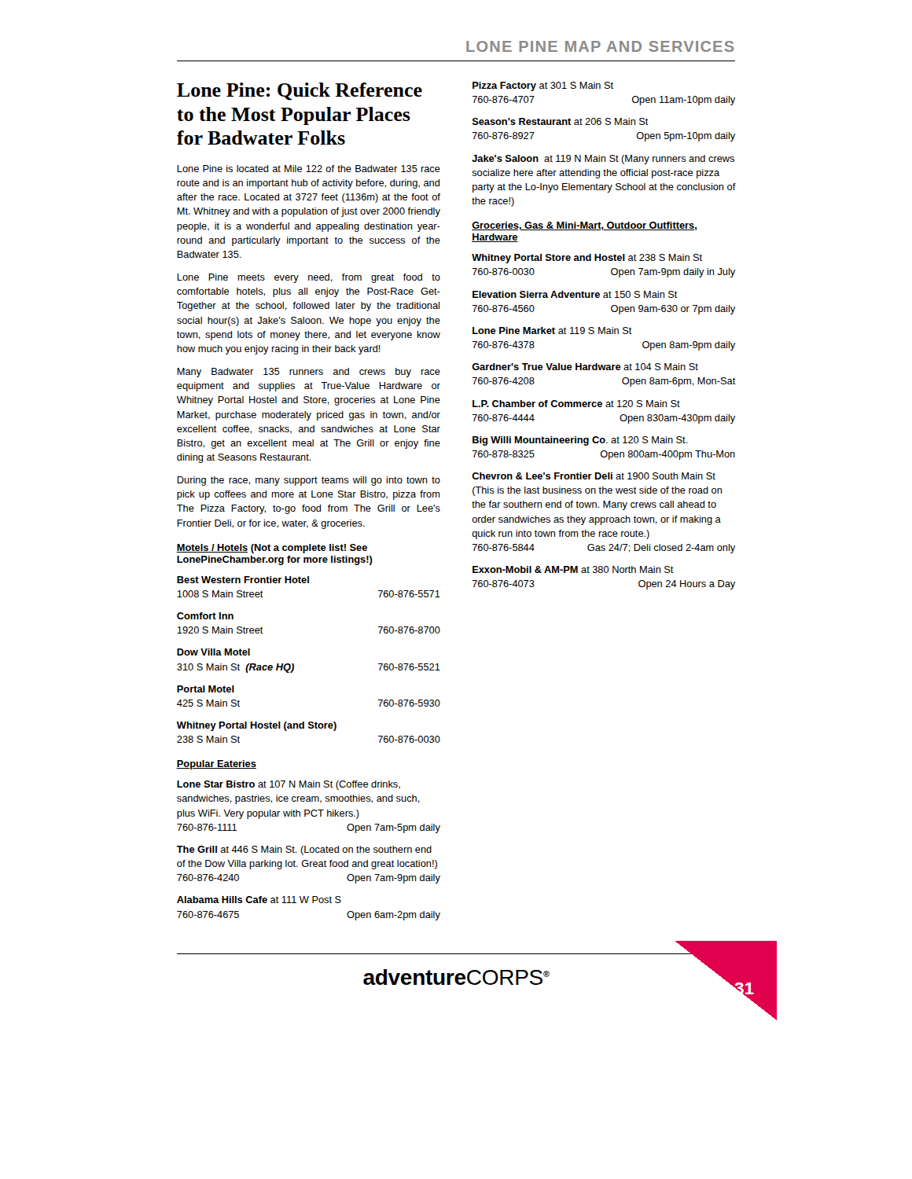LONE PINE MAP AND SERVICES
Lone Pine: Quick Reference to the Most Popular Places for Badwater Folks
Lone Pine is located at Mile 122 of the Badwater 135 race route and is an important hub of activity before, during, and after the race. Located at 3727 feet (1136m) at the foot of Mt. Whitney and with a population of just over 2000 friendly people, it is a wonderful and appealing destination year-round and particularly important to the success of the Badwater 135.
Lone Pine meets every need, from great food to comfortable hotels, plus all enjoy the Post-Race Get-Together at the school, followed later by the traditional social hour(s) at Jake's Saloon. We hope you enjoy the town, spend lots of money there, and let everyone know how much you enjoy racing in their back yard!
Many Badwater 135 runners and crews buy race equipment and supplies at True-Value Hardware or Whitney Portal Hostel and Store, groceries at Lone Pine Market, purchase moderately priced gas in town, and/or excellent coffee, snacks, and sandwiches at Lone Star Bistro, get an excellent meal at The Grill or enjoy fine dining at Seasons Restaurant.
During the race, many support teams will go into town to pick up coffees and more at Lone Star Bistro, pizza from The Pizza Factory, to-go food from The Grill or Lee's Frontier Deli, or for ice, water, & groceries.
Motels / Hotels (Not a complete list! See LonePineChamber.org for more listings!)
Best Western Frontier Hotel
1008 S Main Street 760-876-5571
Comfort Inn
1920 S Main Street 760-876-8700
Dow Villa Motel
310 S Main St (Race HQ) 760-876-5521
Portal Motel
425 S Main St 760-876-5930
Whitney Portal Hostel (and Store)
238 S Main St 760-876-0030
Popular Eateries
Lone Star Bistro at 107 N Main St (Coffee drinks, sandwiches, pastries, ice cream, smoothies, and such, plus WiFi. Very popular with PCT hikers.)
760-876-1111 Open 7am-5pm daily
The Grill at 446 S Main St. (Located on the southern end of the Dow Villa parking lot. Great food and great location!)
760-876-4240 Open 7am-9pm daily
Alabama Hills Cafe at 111 W Post S
760-876-4675 Open 6am-2pm daily
Pizza Factory at 301 S Main St
760-876-4707 Open 11am-10pm daily
Season's Restaurant at 206 S Main St
760-876-8927 Open 5pm-10pm daily
Jake's Saloon at 119 N Main St (Many runners and crews socialize here after attending the official post-race pizza party at the Lo-Inyo Elementary School at the conclusion of the race!)
Groceries, Gas & Mini-Mart, Outdoor Outfitters, Hardware
Whitney Portal Store and Hostel at 238 S Main St
760-876-0030 Open 7am-9pm daily in July
Elevation Sierra Adventure at 150 S Main St
760-876-4560 Open 9am-630 or 7pm daily
Lone Pine Market at 119 S Main St
760-876-4378 Open 8am-9pm daily
Gardner's True Value Hardware at 104 S Main St
760-876-4208 Open 8am-6pm, Mon-Sat
L.P. Chamber of Commerce at 120 S Main St
760-876-4444 Open 830am-430pm daily
Big Willi Mountaineering Co. at 120 S Main St.
760-878-8325 Open 800am-400pm Thu-Mon
Chevron & Lee's Frontier Deli at 1900 South Main St (This is the last business on the west side of the road on the far southern end of town. Many crews call ahead to order sandwiches as they approach town, or if making a quick run into town from the race route.)
760-876-5844 Gas 24/7; Deli closed 2-4am only
Exxon-Mobil & AM-PM at 380 North Main St
760-876-4073 Open 24 Hours a Day
adventureCORPS®
31